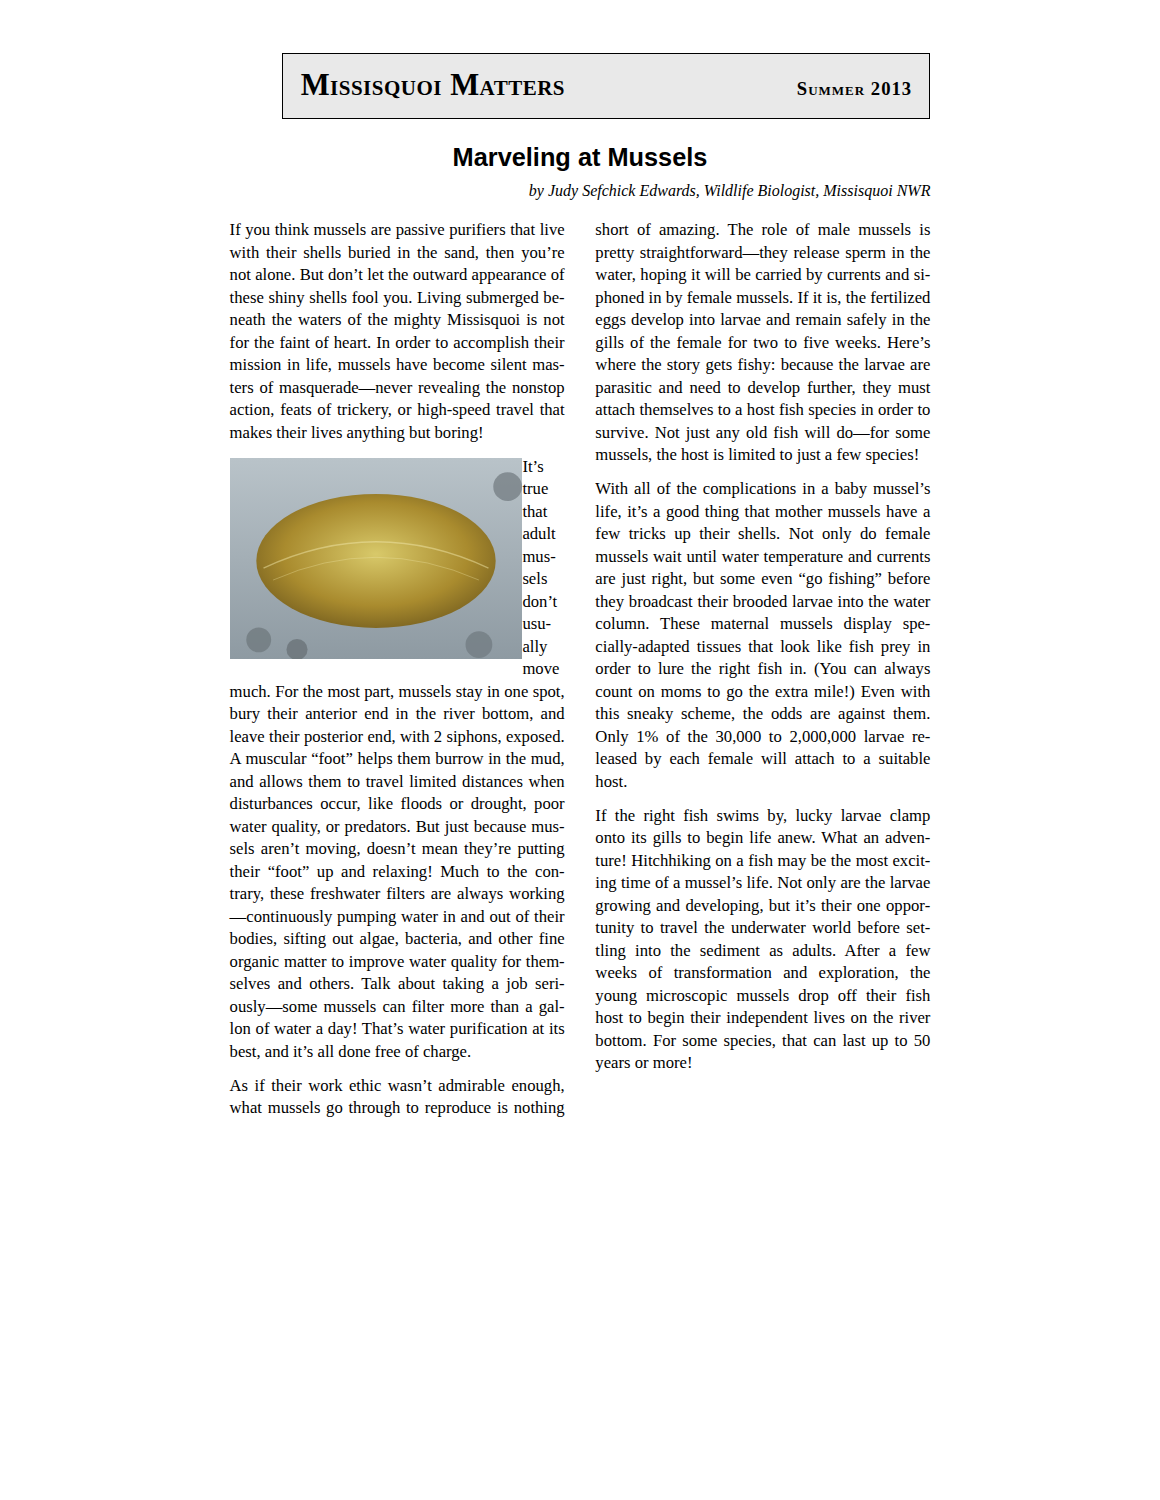Missisquoi Matters Summer 2013
Marveling at Mussels
by Judy Sefchick Edwards, Wildlife Biologist, Missisquoi NWR
If you think mussels are passive purifiers that live with their shells buried in the sand, then you’re not alone. But don’t let the outward appearance of these shiny shells fool you. Living submerged beneath the waters of the mighty Missisquoi is not for the faint of heart. In order to accomplish their mission in life, mussels have become silent masters of masquerade—never revealing the nonstop action, feats of trickery, or high-speed travel that makes their lives anything but boring!
It’s true that adult mussels don’t usually move much. For the most part, mussels stay in one spot, bury their anterior end in the river bottom, and leave their posterior end, with 2 siphons, exposed. A muscular “foot” helps them burrow in the mud, and allows them to travel limited distances when disturbances occur, like floods or drought, poor water quality, or predators. But just because mussels aren’t moving, doesn’t mean they’re putting their “foot” up and relaxing! Much to the contrary, these freshwater filters are always working—continuously pumping water in and out of their bodies, sifting out algae, bacteria, and other fine organic matter to improve water quality for themselves and others. Talk about taking a job seriously—some mussels can filter more than a gallon of water a day! That’s water purification at its best, and it’s all done free of charge.
As if their work ethic wasn’t admirable enough, what mussels go through to reproduce is nothing short of amazing. The role of male mussels is pretty straightforward—they release sperm in the water, hoping it will be carried by currents and siphoned in by female mussels. If it is, the fertilized eggs develop into larvae and remain safely in the gills of the female for two to five weeks. Here’s where the story gets fishy: because the larvae are parasitic and need to develop further, they must attach themselves to a host fish species in order to survive. Not just any old fish will do—for some mussels, the host is limited to just a few species!
With all of the complications in a baby mussel’s life, it’s a good thing that mother mussels have a few tricks up their shells. Not only do female mussels wait until water temperature and currents are just right, but some even “go fishing” before they broadcast their brooded larvae into the water column. These maternal mussels display specially-adapted tissues that look like fish prey in order to lure the right fish in. (You can always count on moms to go the extra mile!) Even with this sneaky scheme, the odds are against them. Only 1% of the 30,000 to 2,000,000 larvae released by each female will attach to a suitable host.
If the right fish swims by, lucky larvae clamp onto its gills to begin life anew. What an adventure! Hitchhiking on a fish may be the most exciting time of a mussel’s life. Not only are the larvae growing and developing, but it’s their one opportunity to travel the underwater world before settling into the sediment as adults. After a few weeks of transformation and exploration, the young microscopic mussels drop off their fish host to begin their independent lives on the river bottom. For some species, that can last up to 50 years or more!